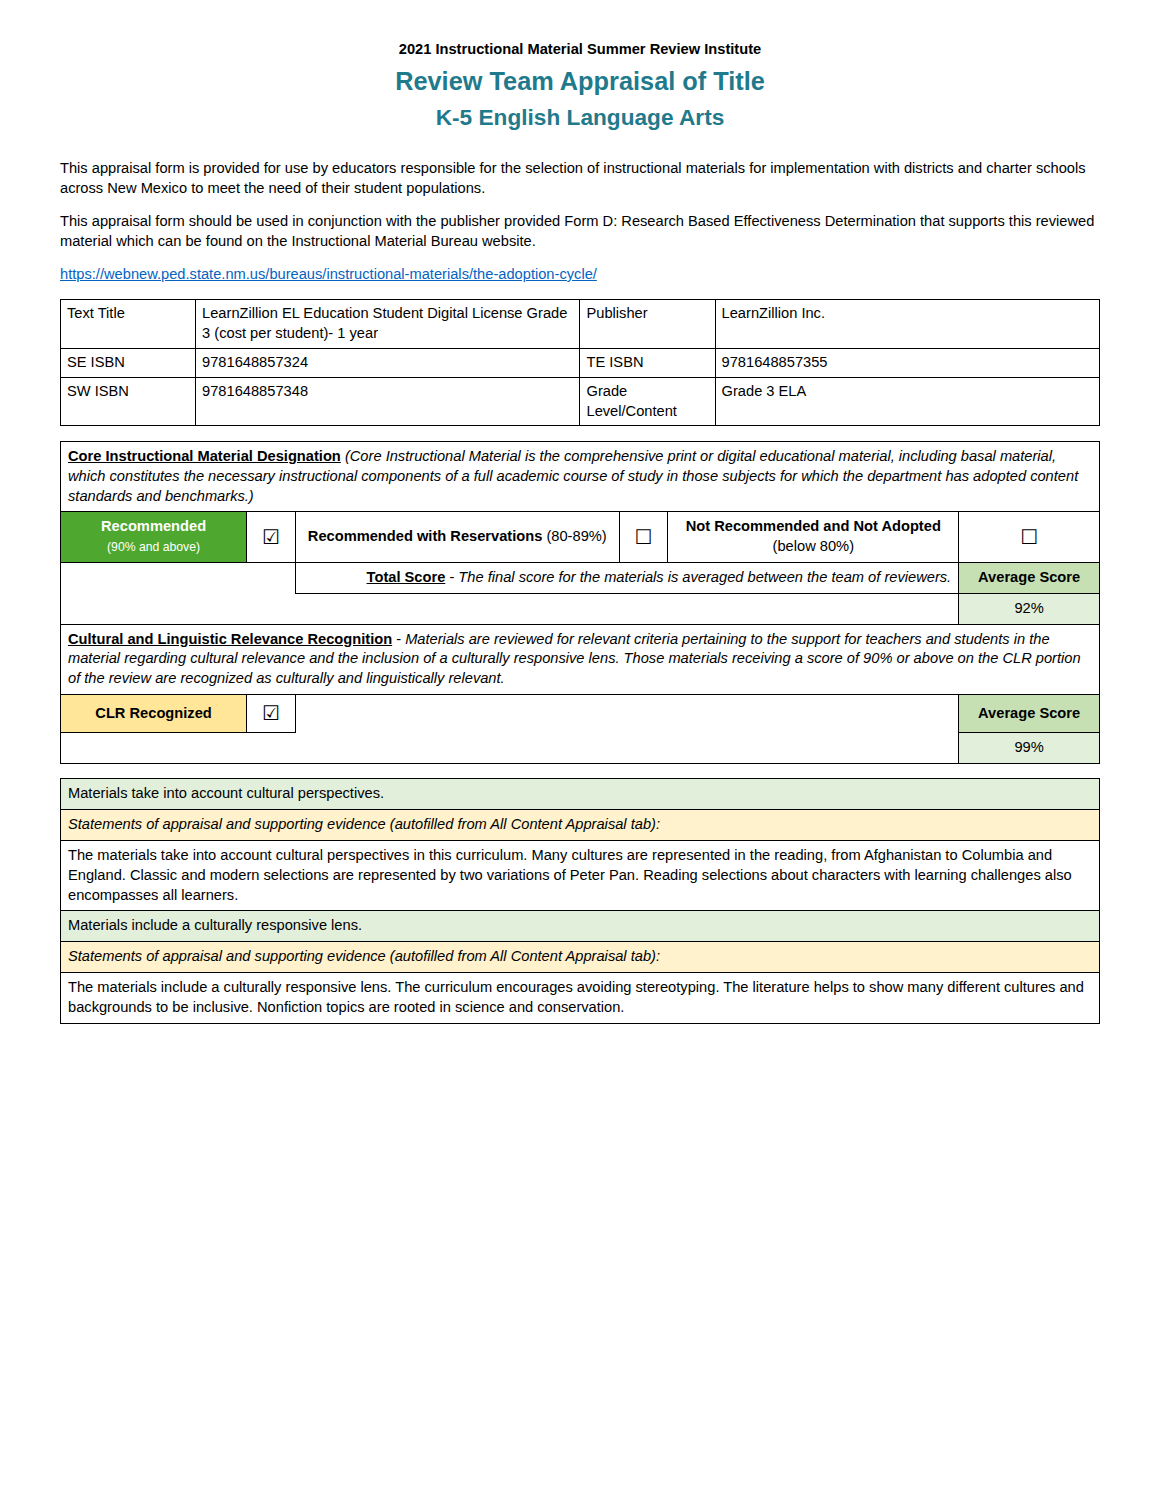2021 Instructional Material Summer Review Institute
Review Team Appraisal of Title
K-5 English Language Arts
This appraisal form is provided for use by educators responsible for the selection of instructional materials for implementation with districts and charter schools across New Mexico to meet the need of their student populations.
This appraisal form should be used in conjunction with the publisher provided Form D: Research Based Effectiveness Determination that supports this reviewed material which can be found on the Instructional Material Bureau website.
https://webnew.ped.state.nm.us/bureaus/instructional-materials/the-adoption-cycle/
| Text Title | LearnZillion EL Education Student Digital License Grade 3 (cost per student)- 1 year | Publisher | LearnZillion Inc. |
| SE ISBN | 9781648857324 | TE ISBN | 9781648857355 |
| SW ISBN | 9781648857348 | Grade Level/Content | Grade 3 ELA |
| Core Instructional Material Designation (Core Instructional Material is the comprehensive print or digital educational material, including basal material, which constitutes the necessary instructional components of a full academic course of study in those subjects for which the department has adopted content standards and benchmarks.) |
| Recommended (90% and above) | ☑ | Recommended with Reservations (80-89%) | ☐ | Not Recommended and Not Adopted (below 80%) | ☐ |
| | Total Score - The final score for the materials is averaged between the team of reviewers. | Average Score |
| | 92% |
| Cultural and Linguistic Relevance Recognition - Materials are reviewed for relevant criteria pertaining to the support for teachers and students in the material regarding cultural relevance and the inclusion of a culturally responsive lens. Those materials receiving a score of 90% or above on the CLR portion of the review are recognized as culturally and linguistically relevant. |
| CLR Recognized | ☑ | | Average Score |
| | 99% |
| Materials take into account cultural perspectives. |
| Statements of appraisal and supporting evidence (autofilled from All Content Appraisal tab): |
| The materials take into account cultural perspectives in this curriculum. Many cultures are represented in the reading, from Afghanistan to Columbia and England. Classic and modern selections are represented by two variations of Peter Pan. Reading selections about characters with learning challenges also encompasses all learners. |
| Materials include a culturally responsive lens. |
| Statements of appraisal and supporting evidence (autofilled from All Content Appraisal tab): |
| The materials include a culturally responsive lens. The curriculum encourages avoiding stereotyping. The literature helps to show many different cultures and backgrounds to be inclusive. Nonfiction topics are rooted in science and conservation. |